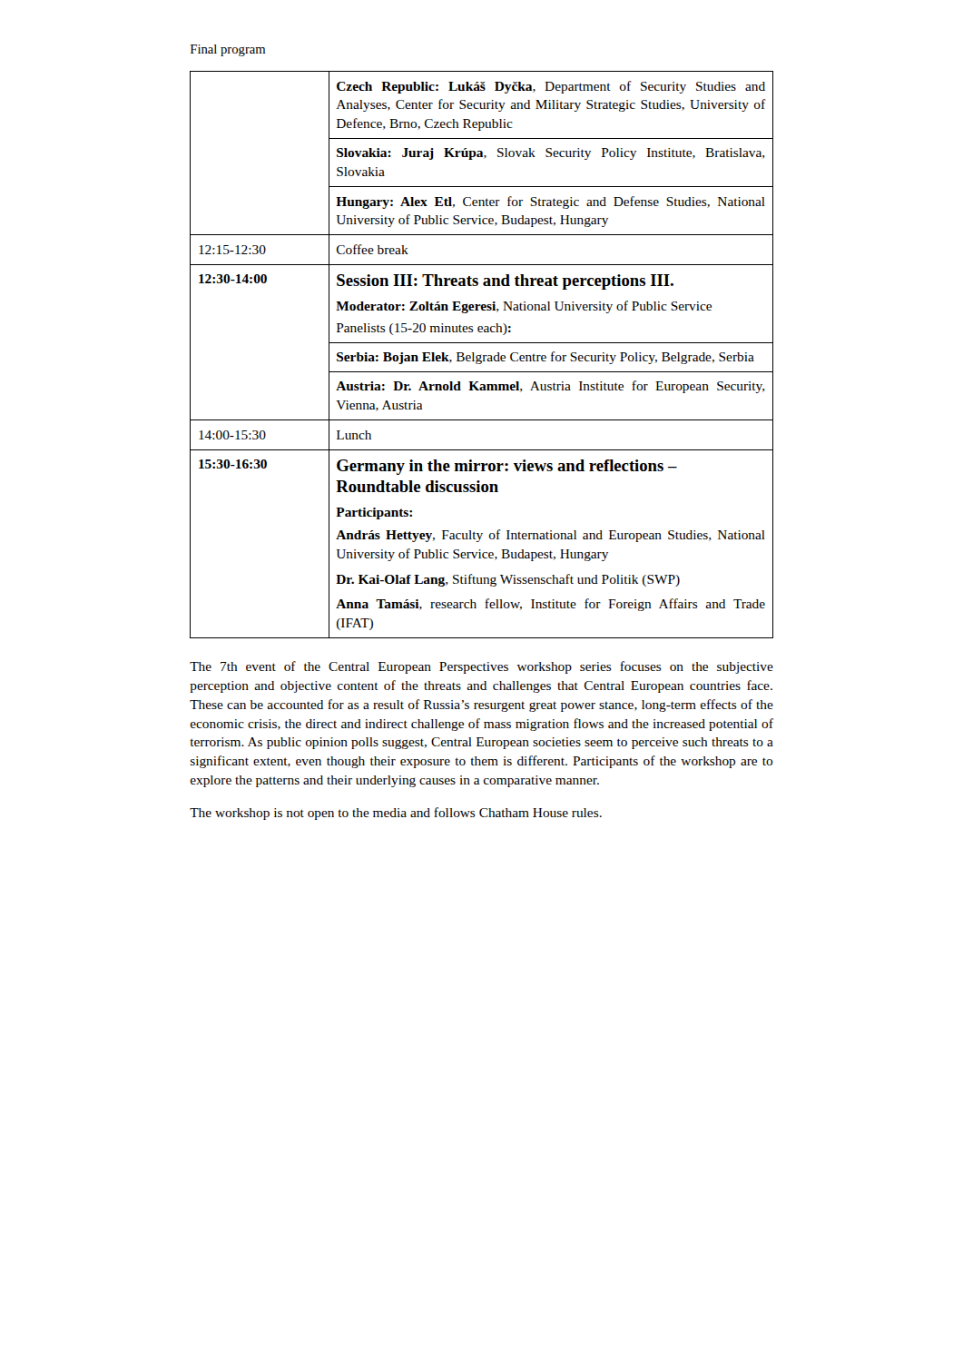Final program
| | Czech Republic: Lukáš Dyčka , Department of Security Studies and Analyses, Center for Security and Military Strategic Studies, University of Defence, Brno, Czech Republic |
| Slovakia: Juraj Krúpa , Slovak Security Policy Institute, Bratislava, Slovakia |
| Hungary: Alex Etl , Center for Strategic and Defense Studies, National University of Public Service, Budapest, Hungary |
| 12:15-12:30 | Coffee break |
| 12:30-14:00 | Session III: Threats and threat perceptions III. Moderator: Zoltán Egeresi , National University of Public Service Panelists (15-20 minutes each) : |
| Serbia: Bojan Elek , Belgrade Centre for Security Policy, Belgrade, Serbia |
| Austria: Dr. Arnold Kammel , Austria Institute for European Security, Vienna, Austria |
| 14:00-15:30 | Lunch |
| 15:30-16:30 | Germany in the mirror: views and reflections – Roundtable discussion Participants: András Hettyey , Faculty of International and European Studies, National University of Public Service, Budapest, Hungary Dr. Kai-Olaf Lang , Stiftung Wissenschaft und Politik (SWP) Anna Tamási , research fellow, Institute for Foreign Affairs and Trade (IFAT) |
The 7th event of the Central European Perspectives workshop series focuses on the subjective perception and objective content of the threats and challenges that Central European countries face. These can be accounted for as a result of Russia’s resurgent great power stance, long-term effects of the economic crisis, the direct and indirect challenge of mass migration flows and the increased potential of terrorism. As public opinion polls suggest, Central European societies seem to perceive such threats to a significant extent, even though their exposure to them is different. Participants of the workshop are to explore the patterns and their underlying causes in a comparative manner.
The workshop is not open to the media and follows Chatham House rules.